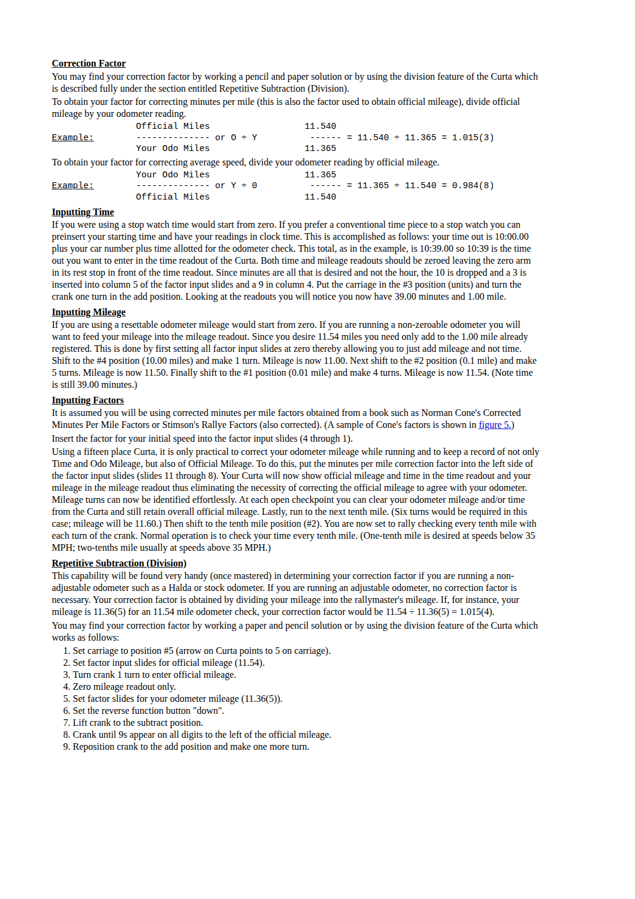Correction Factor
You may find your correction factor by working a pencil and paper solution or by using the division feature of the Curta which is described fully under the section entitled Repetitive Subtraction (Division).
To obtain your factor for correcting minutes per mile (this is also the factor used to obtain official mileage), divide official mileage by your odometer reading.
                Official Miles                  11.540
Example:        -------------- or O ÷ Y          ------ = 11.540 ÷ 11.365 = 1.015(3)
                Your Odo Miles                  11.365
To obtain your factor for correcting average speed, divide your odometer reading by official mileage.
                Your Odo Miles                  11.365
Example:        -------------- or Y ÷ 0          ------ = 11.365 ÷ 11.540 = 0.984(8)
                Official Miles                  11.540
Inputting Time
If you were using a stop watch time would start from zero. If you prefer a conventional time piece to a stop watch you can preinsert your starting time and have your readings in clock time. This is accomplished as follows: your time out is 10:00.00 plus your car number plus time allotted for the odometer check. This total, as in the example, is 10:39.00 so 10:39 is the time out you want to enter in the time readout of the Curta. Both time and mileage readouts should be zeroed leaving the zero arm in its rest stop in front of the time readout. Since minutes are all that is desired and not the hour, the 10 is dropped and a 3 is inserted into column 5 of the factor input slides and a 9 in column 4. Put the carriage in the #3 position (units) and turn the crank one turn in the add position. Looking at the readouts you will notice you now have 39.00 minutes and 1.00 mile.
Inputting Mileage
If you are using a resettable odometer mileage would start from zero. If you are running a non-zeroable odometer you will want to feed your mileage into the mileage readout. Since you desire 11.54 miles you need only add to the 1.00 mile already registered. This is done by first setting all factor input slides at zero thereby allowing you to just add mileage and not time. Shift to the #4 position (10.00 miles) and make 1 turn. Mileage is now 11.00. Next shift to the #2 position (0.1 mile) and make 5 turns. Mileage is now 11.50. Finally shift to the #1 position (0.01 mile) and make 4 turns. Mileage is now 11.54. (Note time is still 39.00 minutes.)
Inputting Factors
It is assumed you will be using corrected minutes per mile factors obtained from a book such as Norman Cone's Corrected Minutes Per Mile Factors or Stimson's Rallye Factors (also corrected). (A sample of Cone's factors is shown in figure 5.)
Insert the factor for your initial speed into the factor input slides (4 through 1).
Using a fifteen place Curta, it is only practical to correct your odometer mileage while running and to keep a record of not only Time and Odo Mileage, but also of Official Mileage. To do this, put the minutes per mile correction factor into the left side of the factor input slides (slides 11 through 8). Your Curta will now show official mileage and time in the time readout and your mileage in the mileage readout thus eliminating the necessity of correcting the official mileage to agree with your odometer. Mileage turns can now be identified effortlessly. At each open checkpoint you can clear your odometer mileage and/or time from the Curta and still retain overall official mileage. Lastly, run to the next tenth mile. (Six turns would be required in this case; mileage will be 11.60.) Then shift to the tenth mile position (#2). You are now set to rally checking every tenth mile with each turn of the crank. Normal operation is to check your time every tenth mile. (One-tenth mile is desired at speeds below 35 MPH; two-tenths mile usually at speeds above 35 MPH.)
Repetitive Subtraction (Division)
This capability will be found very handy (once mastered) in determining your correction factor if you are running a non-adjustable odometer such as a Halda or stock odometer. If you are running an adjustable odometer, no correction factor is necessary. Your correction factor is obtained by dividing your mileage into the rallymaster's mileage. If, for instance, your mileage is 11.36(5) for an 11.54 mile odometer check, your correction factor would be 11.54 ÷ 11.36(5) = 1.015(4).
You may find your correction factor by working a paper and pencil solution or by using the division feature of the Curta which works as follows:
Set carriage to position #5 (arrow on Curta points to 5 on carriage).
Set factor input slides for official mileage (11.54).
Turn crank 1 turn to enter official mileage.
Zero mileage readout only.
Set factor slides for your odometer mileage (11.36(5)).
Set the reverse function button "down".
Lift crank to the subtract position.
Crank until 9s appear on all digits to the left of the official mileage.
Reposition crank to the add position and make one more turn.